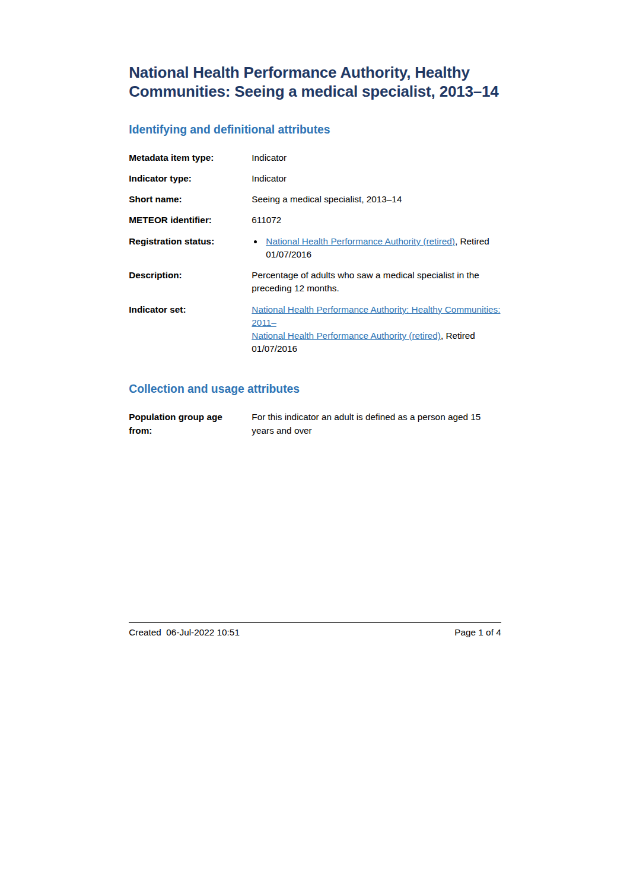National Health Performance Authority, Healthy
Communities: Seeing a medical specialist, 2013–14
Identifying and definitional attributes
| Metadata item type: | Indicator |
| Indicator type: | Indicator |
| Short name: | Seeing a medical specialist, 2013–14 |
| METEOR identifier: | 611072 |
| Registration status: | National Health Performance Authority (retired) , Retired 01/07/2016 |
| Description: | Percentage of adults who saw a medical specialist in the preceding 12 months. |
| Indicator set: | National Health Performance Authority: Healthy Communities: 2011– National Health Performance Authority (retired) , Retired 01/07/2016 |
Collection and usage attributes
| Population group age from: | For this indicator an adult is defined as a person aged 15 years and over |
Created 06-Jul-2022 10:51 Page 1 of 4